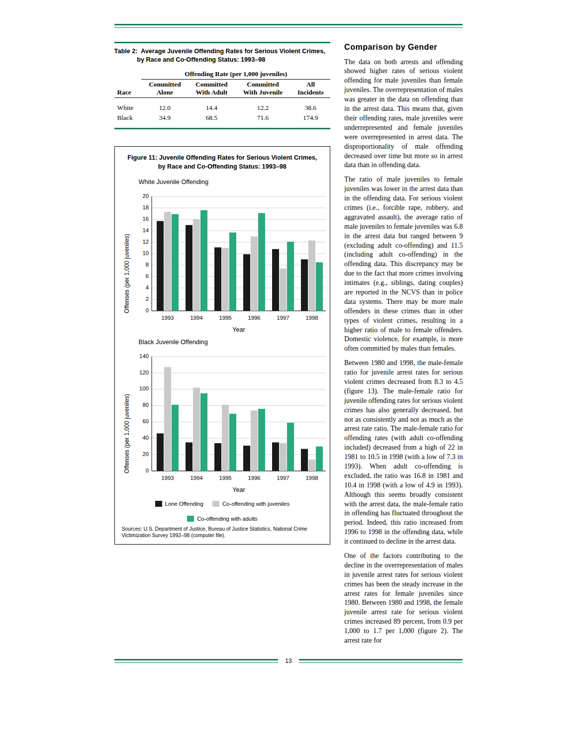Table 2: Average Juvenile Offending Rates for Serious Violent Crimes,
by Race and Co-Offending Status: 1993–98
| | Offending Rate (per 1,000 juveniles) |
| Race | Committed Alone | Committed With Adult | Committed With Juvenile | All Incidents |
| White | 12.0 | 14.4 | 12.2 | 38.6 |
| Black | 34.9 | 68.5 | 71.6 | 174.9 |
Figure 11: Juvenile Offending Rates for Serious Violent Crimes,
by Race and Co-Offending Status: 1993–98
White Juvenile Offending
Offenses (per 1,000 juveniles) 0 2 4 6 8 10 12 14 16 18 20 1993 1994 1995 1996 1997 1998 Year
Black Juvenile Offending
Offenses (per 1,000 juveniles) 0 20 40 60 80 100 120 140 1993 1994 1995 1996 1997 1998 Year
Lone Offending Co-offending with juveniles Co-offending with adults
Sources: U.S. Department of Justice, Bureau of Justice Statistics, National Crime Victimization Survey 1992–98 (computer file).
Comparison by Gender
The data on both arrests and offending showed higher rates of serious violent offending for male juveniles than female juveniles. The overrepresentation of males was greater in the data on offending than in the arrest data. This means that, given their offending rates, male juveniles were underrepresented and female juveniles were overrepresented in arrest data. The disproportionality of male offending decreased over time but more so in arrest data than in offending data.
The ratio of male juveniles to female juveniles was lower in the arrest data than in the offending data. For serious violent crimes (i.e., forcible rape, robbery, and aggravated assault), the average ratio of male juveniles to female juveniles was 6.8 in the arrest data but ranged between 9 (excluding adult co-offending) and 11.5 (including adult co-offending) in the offending data. This discrepancy may be due to the fact that more crimes involving intimates (e.g., siblings, dating couples) are reported in the NCVS than in police data systems. There may be more male offenders in these crimes than in other types of violent crimes, resulting in a higher ratio of male to female offenders. Domestic violence, for example, is more often committed by males than females.
Between 1980 and 1998, the male-female ratio for juvenile arrest rates for serious violent crimes decreased from 8.3 to 4.5 (figure 13). The male-female ratio for juvenile offending rates for serious violent crimes has also generally decreased, but not as consistently and not as much as the arrest rate ratio. The male-female ratio for offending rates (with adult co-offending included) decreased from a high of 22 in 1981 to 10.5 in 1998 (with a low of 7.3 in 1993). When adult co-offending is excluded, the ratio was 16.8 in 1981 and 10.4 in 1998 (with a low of 4.9 in 1993). Although this seems broadly consistent with the arrest data, the male-female ratio in offending has fluctuated throughout the period. Indeed, this ratio increased from 1996 to 1998 in the offending data, while it continued to decline in the arrest data.
One of the factors contributing to the decline in the overrepresentation of males in juvenile arrest rates for serious violent crimes has been the steady increase in the arrest rates for female juveniles since 1980. Between 1980 and 1998, the female juvenile arrest rate for serious violent crimes increased 89 percent, from 0.9 per 1,000 to 1.7 per 1,000 (figure 2). The arrest rate for
13